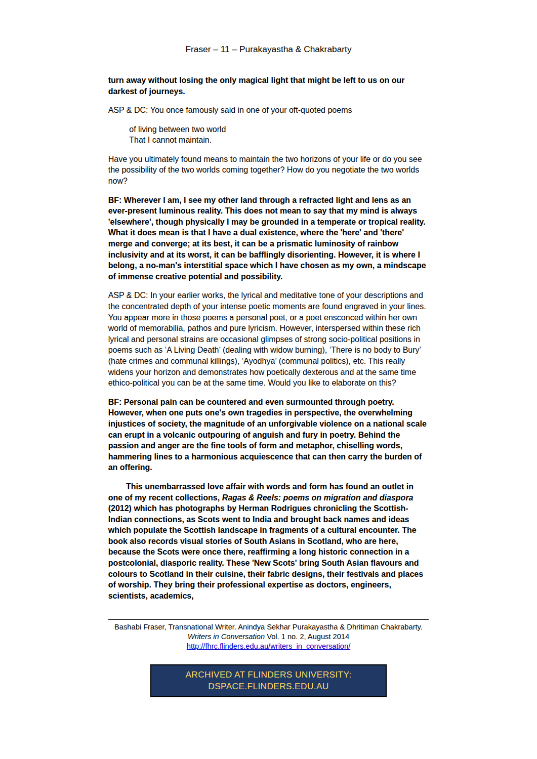Fraser – 11 – Purakayastha & Chakrabarty
turn away without losing the only magical light that might be left to us on our darkest of journeys.
ASP & DC: You once famously said in one of your oft-quoted poems
of living between two world That I cannot maintain.
Have you ultimately found means to maintain the two horizons of your life or do you see the possibility of the two worlds coming together? How do you negotiate the two worlds now?
BF: Wherever I am, I see my other land through a refracted light and lens as an ever-present luminous reality. This does not mean to say that my mind is always 'elsewhere', though physically I may be grounded in a temperate or tropical reality. What it does mean is that I have a dual existence, where the 'here' and 'there' merge and converge; at its best, it can be a prismatic luminosity of rainbow inclusivity and at its worst, it can be bafflingly disorienting. However, it is where I belong, a no-man's interstitial space which I have chosen as my own, a mindscape of immense creative potential and possibility.
ASP & DC: In your earlier works, the lyrical and meditative tone of your descriptions and the concentrated depth of your intense poetic moments are found engraved in your lines. You appear more in those poems a personal poet, or a poet ensconced within her own world of memorabilia, pathos and pure lyricism. However, interspersed within these rich lyrical and personal strains are occasional glimpses of strong socio-political positions in poems such as ‘A Living Death’ (dealing with widow burning), ‘There is no body to Bury’ (hate crimes and communal killings), ‘Ayodhya’ (communal politics), etc. This really widens your horizon and demonstrates how poetically dexterous and at the same time ethico-political you can be at the same time. Would you like to elaborate on this?
BF: Personal pain can be countered and even surmounted through poetry. However, when one puts one's own tragedies in perspective, the overwhelming injustices of society, the magnitude of an unforgivable violence on a national scale can erupt in a volcanic outpouring of anguish and fury in poetry. Behind the passion and anger are the fine tools of form and metaphor, chiselling words, hammering lines to a harmonious acquiescence that can then carry the burden of an offering.
This unembarrassed love affair with words and form has found an outlet in one of my recent collections, Ragas & Reels: poems on migration and diaspora (2012) which has photographs by Herman Rodrigues chronicling the Scottish-Indian connections, as Scots went to India and brought back names and ideas which populate the Scottish landscape in fragments of a cultural encounter. The book also records visual stories of South Asians in Scotland, who are here, because the Scots were once there, reaffirming a long historic connection in a postcolonial, diasporic reality. These 'New Scots' bring South Asian flavours and colours to Scotland in their cuisine, their fabric designs, their festivals and places of worship. They bring their professional expertise as doctors, engineers, scientists, academics,
Bashabi Fraser, Transnational Writer. Anindya Sekhar Purakayastha & Dhritiman Chakrabarty.
Writers in Conversation Vol. 1 no. 2, August 2014
http://fhrc.flinders.edu.au/writers_in_conversation/
ARCHIVED AT FLINDERS UNIVERSITY: DSPACE.FLINDERS.EDU.AU